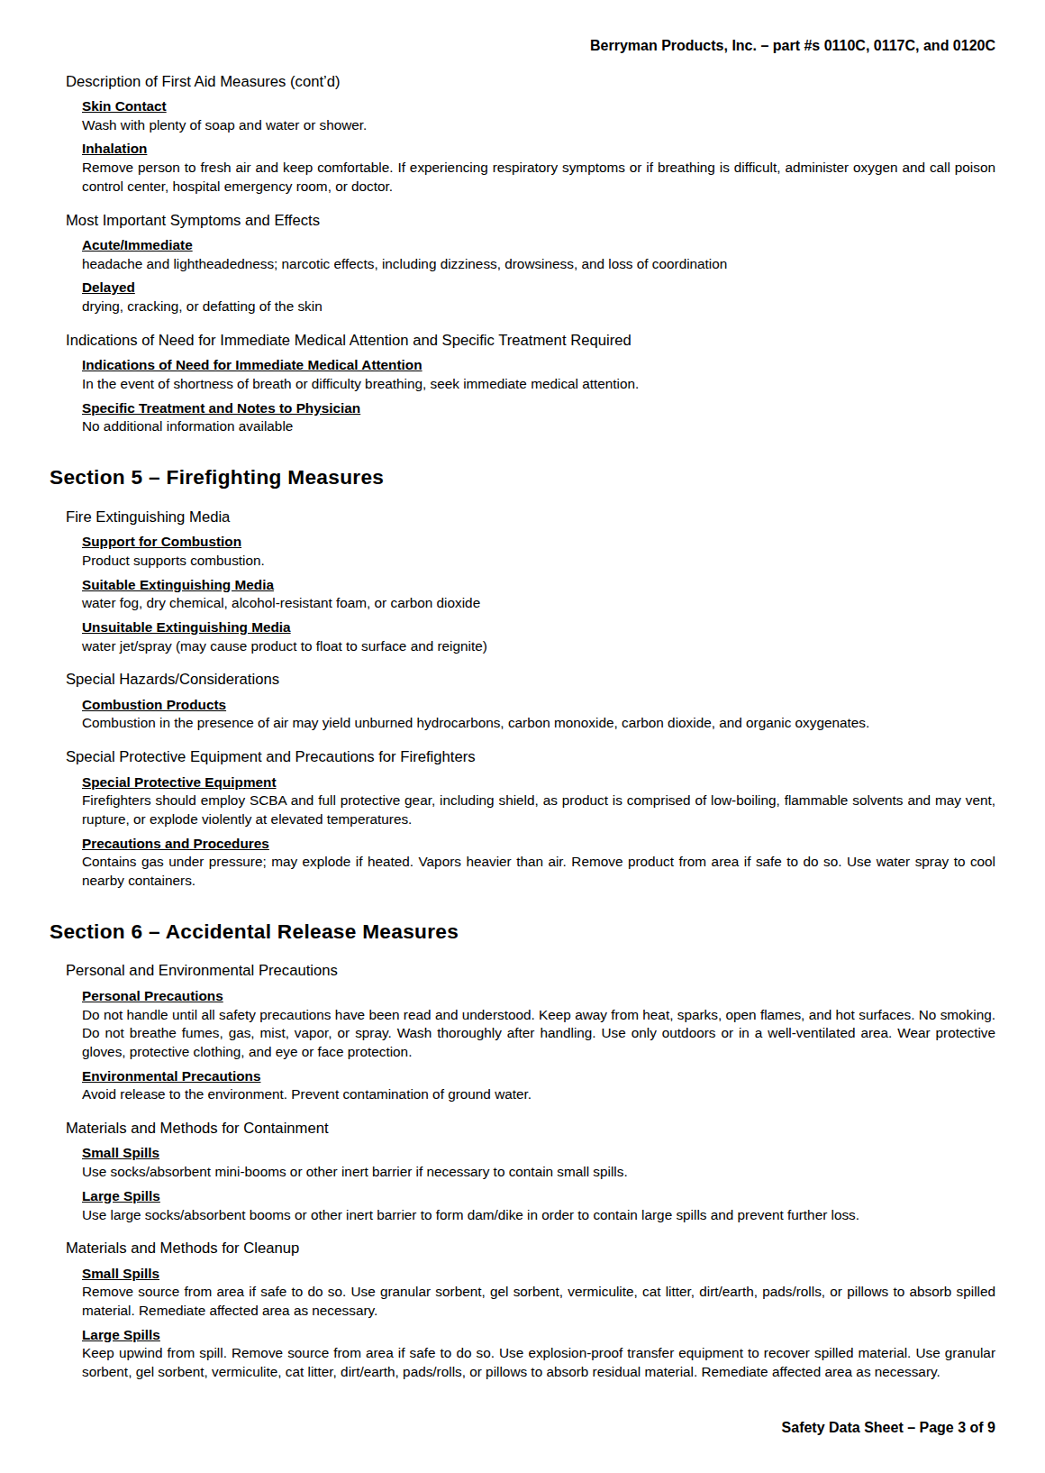Berryman Products, Inc. – part #s 0110C, 0117C, and 0120C
Description of First Aid Measures (cont’d)
Skin Contact
Wash with plenty of soap and water or shower.
Inhalation
Remove person to fresh air and keep comfortable. If experiencing respiratory symptoms or if breathing is difficult, administer oxygen and call poison control center, hospital emergency room, or doctor.
Most Important Symptoms and Effects
Acute/Immediate
headache and lightheadedness; narcotic effects, including dizziness, drowsiness, and loss of coordination
Delayed
drying, cracking, or defatting of the skin
Indications of Need for Immediate Medical Attention and Specific Treatment Required
Indications of Need for Immediate Medical Attention
In the event of shortness of breath or difficulty breathing, seek immediate medical attention.
Specific Treatment and Notes to Physician
No additional information available
Section 5 – Firefighting Measures
Fire Extinguishing Media
Support for Combustion
Product supports combustion.
Suitable Extinguishing Media
water fog, dry chemical, alcohol-resistant foam, or carbon dioxide
Unsuitable Extinguishing Media
water jet/spray (may cause product to float to surface and reignite)
Special Hazards/Considerations
Combustion Products
Combustion in the presence of air may yield unburned hydrocarbons, carbon monoxide, carbon dioxide, and organic oxygenates.
Special Protective Equipment and Precautions for Firefighters
Special Protective Equipment
Firefighters should employ SCBA and full protective gear, including shield, as product is comprised of low-boiling, flammable solvents and may vent, rupture, or explode violently at elevated temperatures.
Precautions and Procedures
Contains gas under pressure; may explode if heated. Vapors heavier than air. Remove product from area if safe to do so. Use water spray to cool nearby containers.
Section 6 – Accidental Release Measures
Personal and Environmental Precautions
Personal Precautions
Do not handle until all safety precautions have been read and understood. Keep away from heat, sparks, open flames, and hot surfaces. No smoking. Do not breathe fumes, gas, mist, vapor, or spray. Wash thoroughly after handling. Use only outdoors or in a well-ventilated area. Wear protective gloves, protective clothing, and eye or face protection.
Environmental Precautions
Avoid release to the environment. Prevent contamination of ground water.
Materials and Methods for Containment
Small Spills
Use socks/absorbent mini-booms or other inert barrier if necessary to contain small spills.
Large Spills
Use large socks/absorbent booms or other inert barrier to form dam/dike in order to contain large spills and prevent further loss.
Materials and Methods for Cleanup
Small Spills
Remove source from area if safe to do so. Use granular sorbent, gel sorbent, vermiculite, cat litter, dirt/earth, pads/rolls, or pillows to absorb spilled material. Remediate affected area as necessary.
Large Spills
Keep upwind from spill. Remove source from area if safe to do so. Use explosion-proof transfer equipment to recover spilled material. Use granular sorbent, gel sorbent, vermiculite, cat litter, dirt/earth, pads/rolls, or pillows to absorb residual material. Remediate affected area as necessary.
Safety Data Sheet – Page 3 of 9